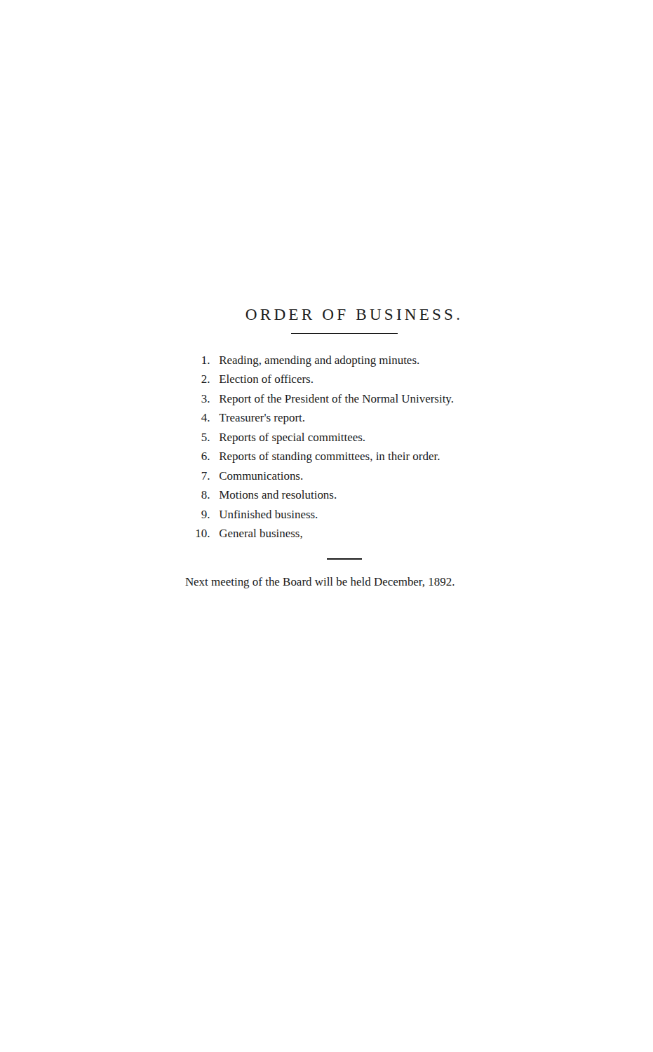ORDER OF BUSINESS.
1. Reading, amending and adopting minutes.
2. Election of officers.
3. Report of the President of the Normal University.
4. Treasurer's report.
5. Reports of special committees.
6. Reports of standing committees, in their order.
7. Communications.
8. Motions and resolutions.
9. Unfinished business.
10. General business,
Next meeting of the Board will be held December, 1892.